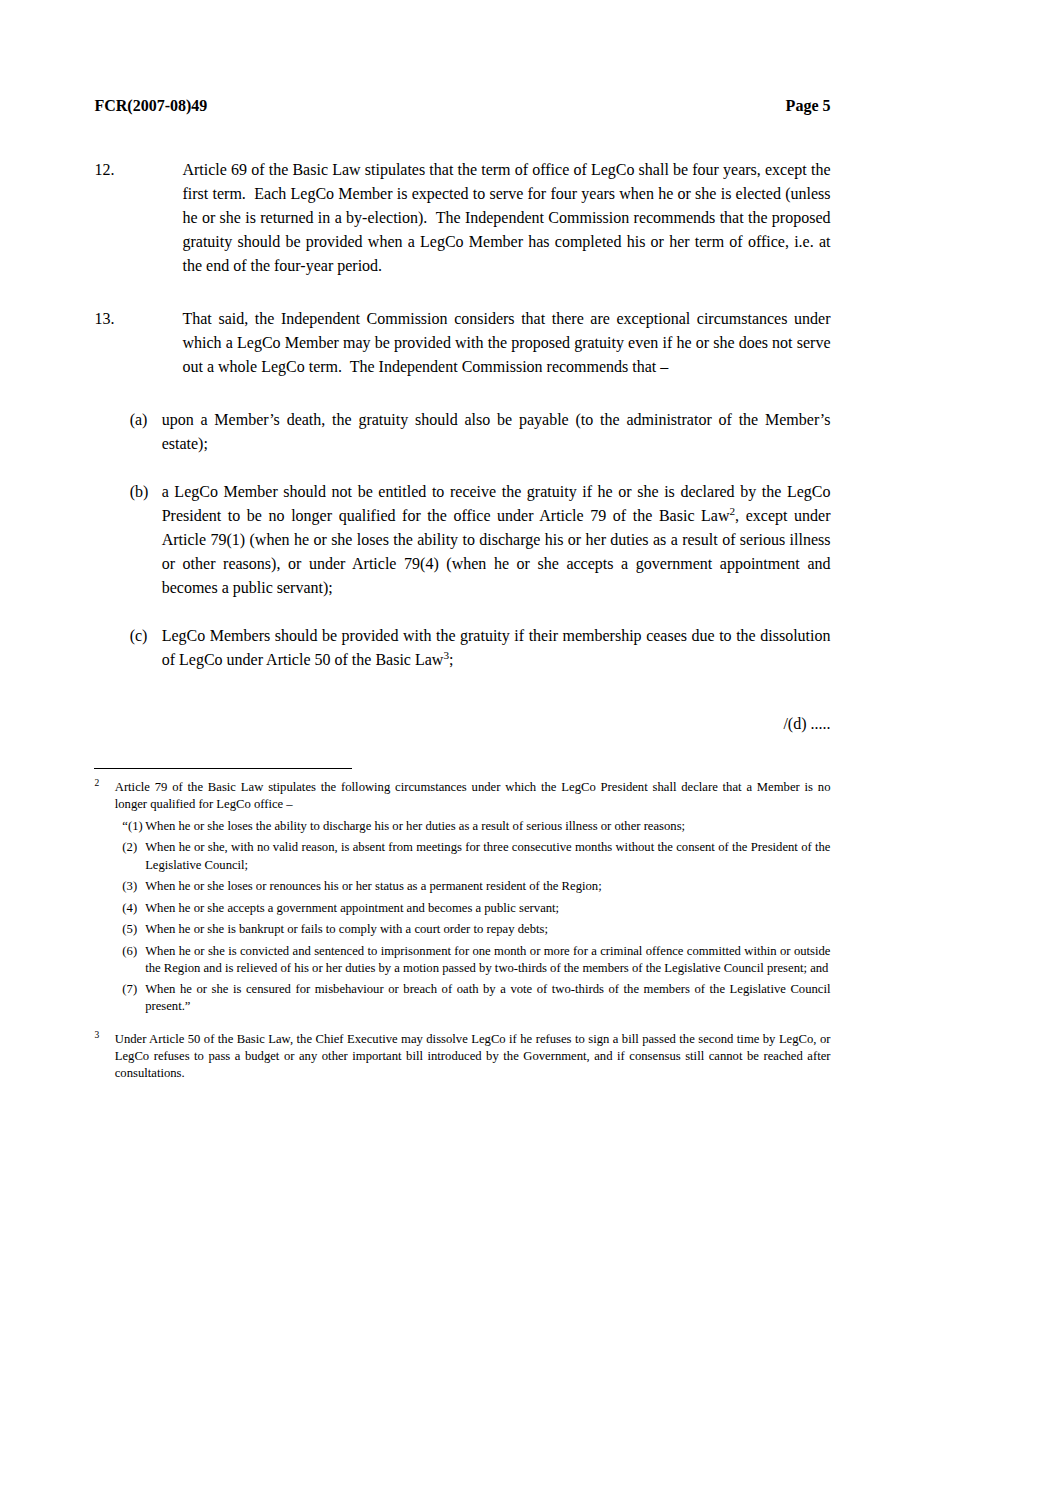FCR(2007-08)49
Page 5
12.
Article 69 of the Basic Law stipulates that the term of office of LegCo shall be four years, except the first term. Each LegCo Member is expected to serve for four years when he or she is elected (unless he or she is returned in a by-election). The Independent Commission recommends that the proposed gratuity should be provided when a LegCo Member has completed his or her term of office, i.e. at the end of the four-year period.
13.
That said, the Independent Commission considers that there are exceptional circumstances under which a LegCo Member may be provided with the proposed gratuity even if he or she does not serve out a whole LegCo term. The Independent Commission recommends that –
(a) upon a Member’s death, the gratuity should also be payable (to the administrator of the Member’s estate);
(b) a LegCo Member should not be entitled to receive the gratuity if he or she is declared by the LegCo President to be no longer qualified for the office under Article 79 of the Basic Law2, except under Article 79(1) (when he or she loses the ability to discharge his or her duties as a result of serious illness or other reasons), or under Article 79(4) (when he or she accepts a government appointment and becomes a public servant);
(c) LegCo Members should be provided with the gratuity if their membership ceases due to the dissolution of LegCo under Article 50 of the Basic Law3;
/(d) .....
2
Article 79 of the Basic Law stipulates the following circumstances under which the LegCo President shall declare that a Member is no longer qualified for LegCo office –
“(1) When he or she loses the ability to discharge his or her duties as a result of serious illness or other reasons;
(2) When he or she, with no valid reason, is absent from meetings for three consecutive months without the consent of the President of the Legislative Council;
(3) When he or she loses or renounces his or her status as a permanent resident of the Region;
(4) When he or she accepts a government appointment and becomes a public servant;
(5) When he or she is bankrupt or fails to comply with a court order to repay debts;
(6) When he or she is convicted and sentenced to imprisonment for one month or more for a criminal offence committed within or outside the Region and is relieved of his or her duties by a motion passed by two-thirds of the members of the Legislative Council present; and
(7) When he or she is censured for misbehaviour or breach of oath by a vote of two-thirds of the members of the Legislative Council present.”
3
Under Article 50 of the Basic Law, the Chief Executive may dissolve LegCo if he refuses to sign a bill passed the second time by LegCo, or LegCo refuses to pass a budget or any other important bill introduced by the Government, and if consensus still cannot be reached after consultations.